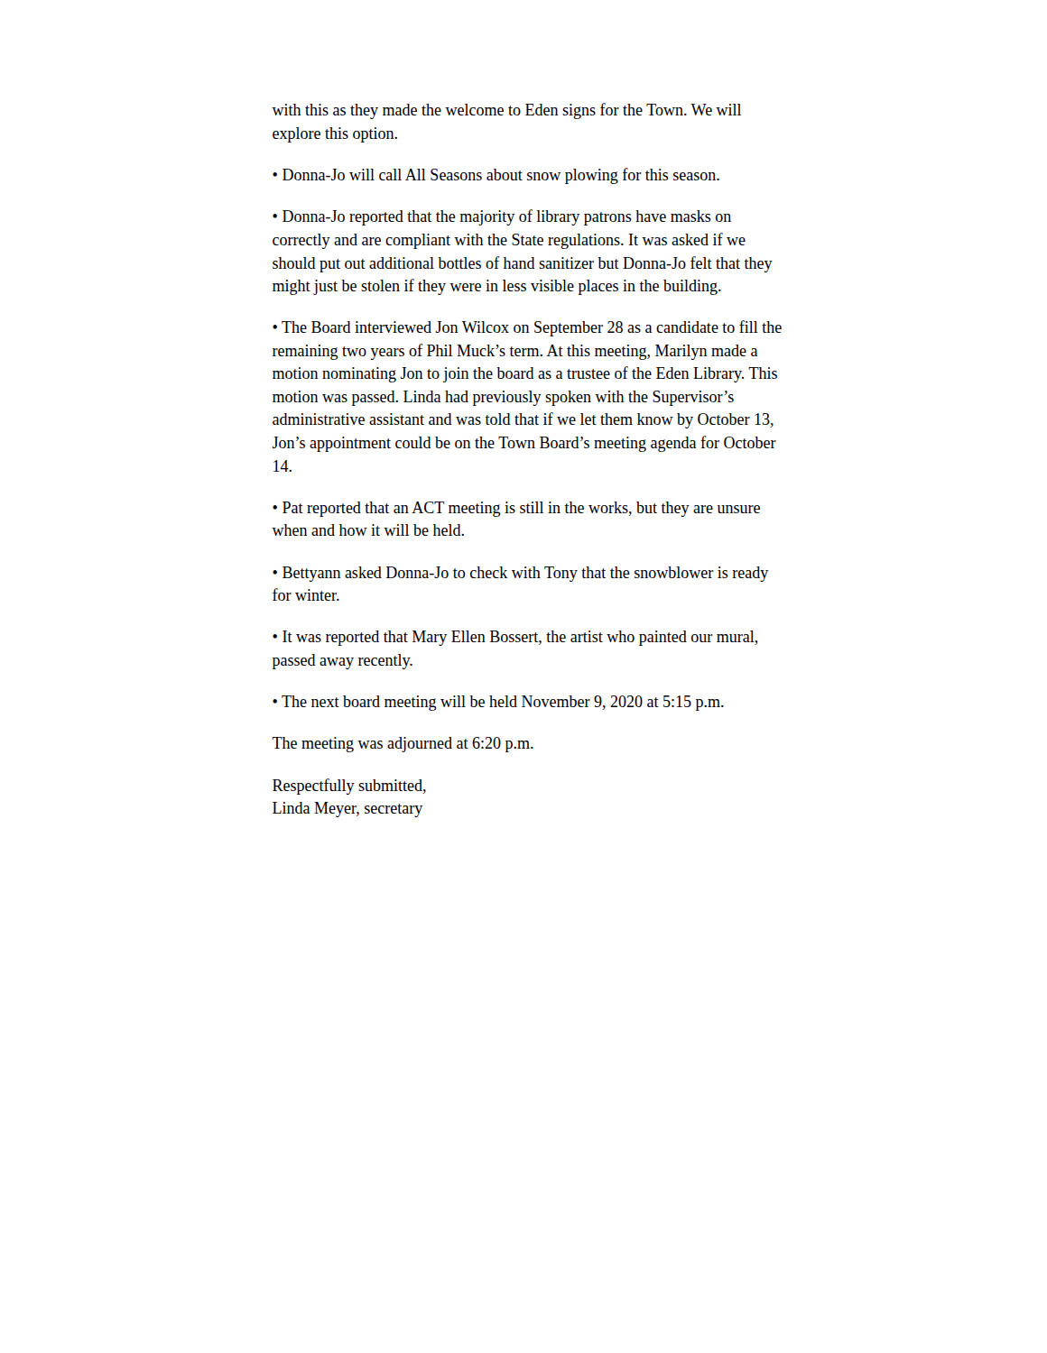with this as they made the welcome to Eden signs for the Town. We will explore this option.
• Donna-Jo will call All Seasons about snow plowing for this season.
• Donna-Jo reported that the majority of library patrons have masks on correctly and are compliant with the State regulations. It was asked if we should put out additional bottles of hand sanitizer but Donna-Jo felt that they might just be stolen if they were in less visible places in the building.
• The Board interviewed Jon Wilcox on September 28 as a candidate to fill the remaining two years of Phil Muck’s term. At this meeting, Marilyn made a motion nominating Jon to join the board as a trustee of the Eden Library. This motion was passed. Linda had previously spoken with the Supervisor’s administrative assistant and was told that if we let them know by October 13, Jon’s appointment could be on the Town Board’s meeting agenda for October 14.
• Pat reported that an ACT meeting is still in the works, but they are unsure when and how it will be held.
• Bettyann asked Donna-Jo to check with Tony that the snowblower is ready for winter.
• It was reported that Mary Ellen Bossert, the artist who painted our mural, passed away recently.
• The next board meeting will be held November 9, 2020 at 5:15 p.m.
The meeting was adjourned at 6:20 p.m.
Respectfully submitted, Linda Meyer, secretary